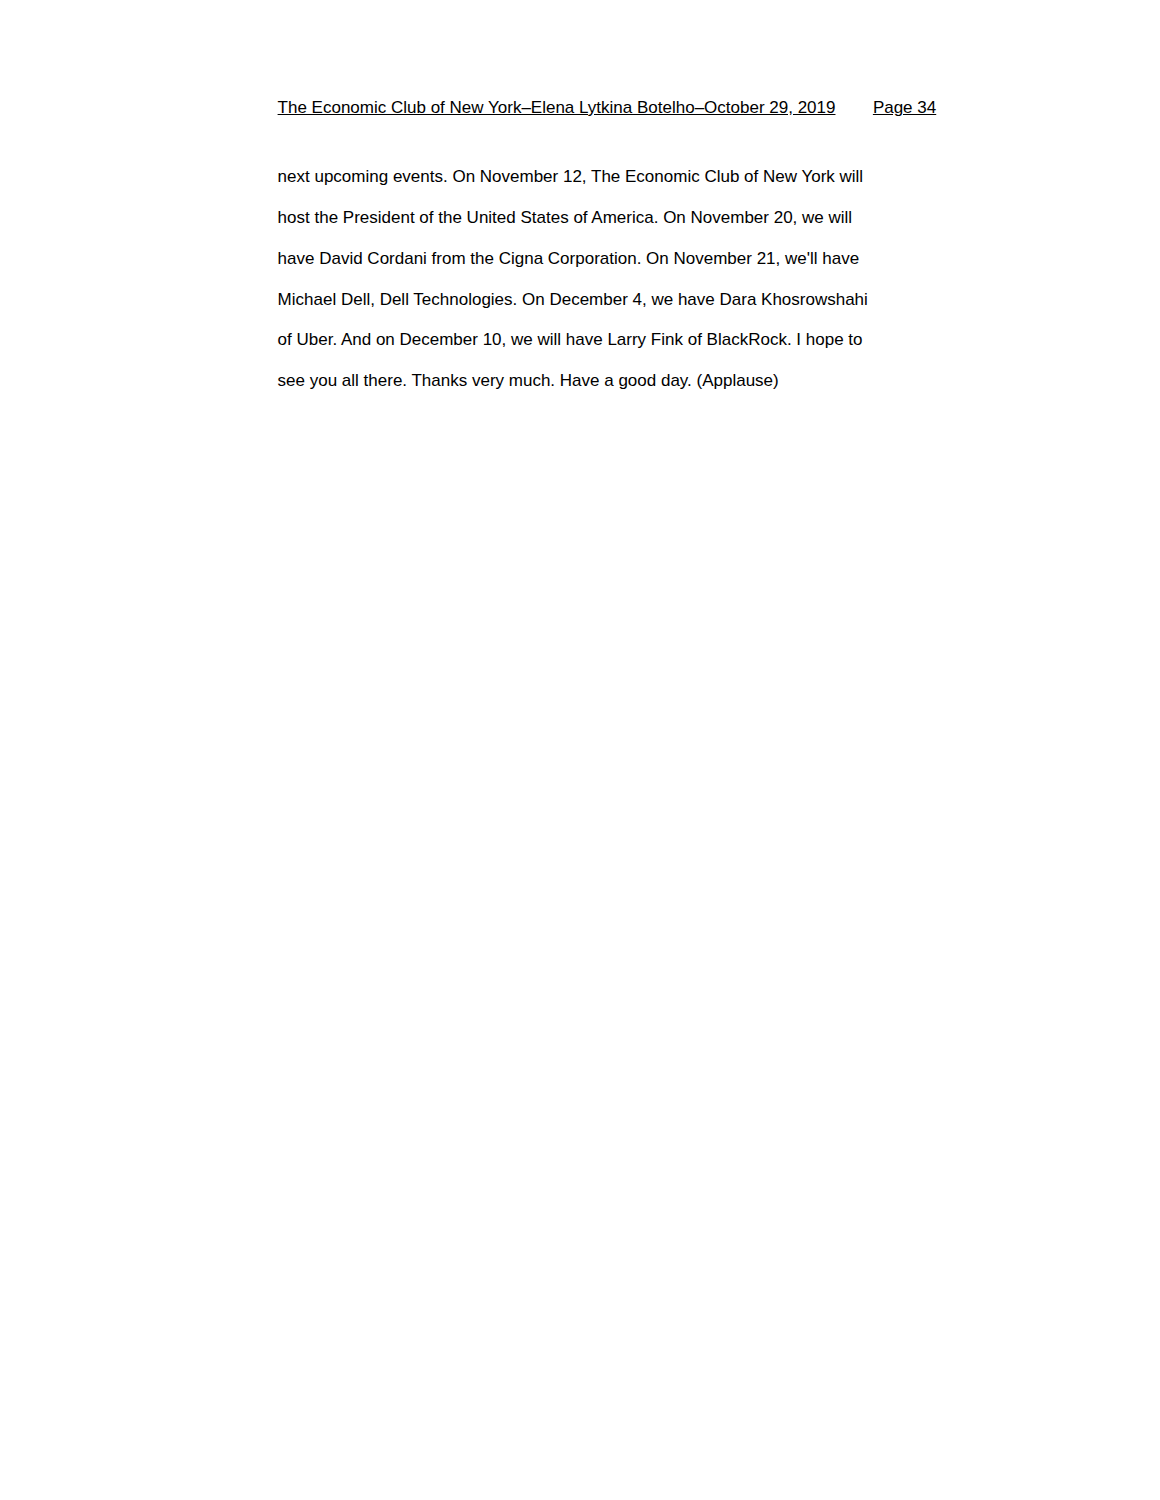The Economic Club of New York–Elena Lytkina Botelho–October 29, 2019 Page 34
next upcoming events. On November 12, The Economic Club of New York will host the President of the United States of America. On November 20, we will have David Cordani from the Cigna Corporation. On November 21, we'll have Michael Dell, Dell Technologies. On December 4, we have Dara Khosrowshahi of Uber. And on December 10, we will have Larry Fink of BlackRock. I hope to see you all there. Thanks very much. Have a good day. (Applause)